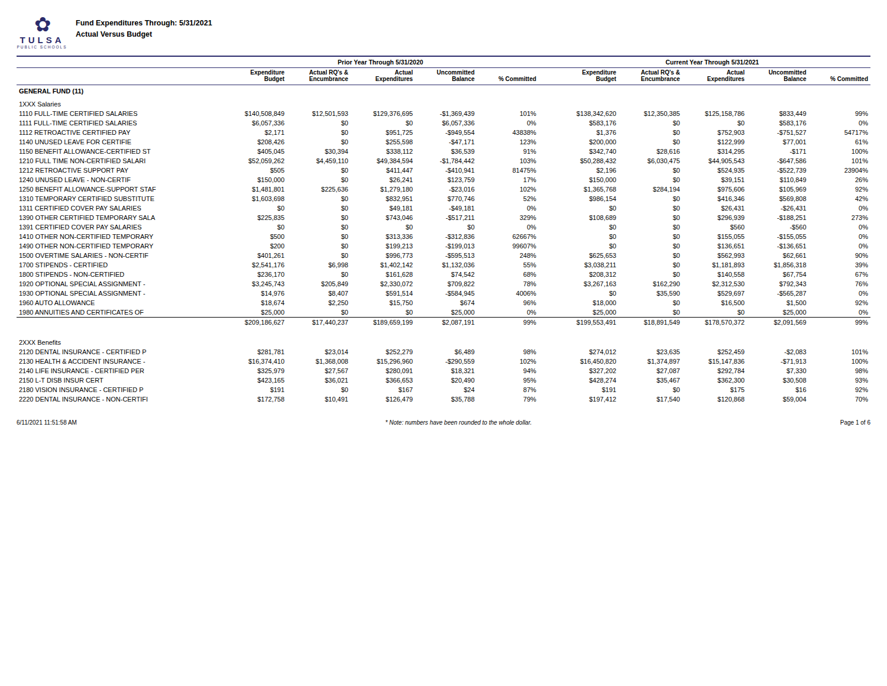✿
TULSA
PUBLIC SCHOOLS
Fund Expenditures Through: 5/31/2021
Actual Versus Budget
| | Prior Year Through 5/31/2020 | | Current Year Through 5/31/2021 |
| --- | --- | --- | --- |
| | Expenditure Budget | Actual RQ's & Encumbrance | Actual Expenditures | Uncommitted Balance | % Committed | | Expenditure Budget | Actual RQ's & Encumbrance | Actual Expenditures | Uncommitted Balance | % Committed |
| GENERAL FUND (11) |
| 1XXX Salaries |
| 1110 FULL-TIME CERTIFIED SALARIES | $140,508,849 | $12,501,593 | $129,376,695 | -$1,369,439 | 101% | | $138,342,620 | $12,350,385 | $125,158,786 | $833,449 | 99% |
| 1111 FULL-TIME CERTIFIED SALARIES | $6,057,336 | $0 | $0 | $6,057,336 | 0% | | $583,176 | $0 | $0 | $583,176 | 0% |
| 1112 RETROACTIVE CERTIFIED PAY | $2,171 | $0 | $951,725 | -$949,554 | 43838% | | $1,376 | $0 | $752,903 | -$751,527 | 54717% |
| 1140 UNUSED LEAVE FOR CERTIFIE | $208,426 | $0 | $255,598 | -$47,171 | 123% | | $200,000 | $0 | $122,999 | $77,001 | 61% |
| 1150 BENEFIT ALLOWANCE-CERTIFIED ST | $405,045 | $30,394 | $338,112 | $36,539 | 91% | | $342,740 | $28,616 | $314,295 | -$171 | 100% |
| 1210 FULL TIME NON-CERTIFIED SALARI | $52,059,262 | $4,459,110 | $49,384,594 | -$1,784,442 | 103% | | $50,288,432 | $6,030,475 | $44,905,543 | -$647,586 | 101% |
| 1212 RETROACTIVE SUPPORT PAY | $505 | $0 | $411,447 | -$410,941 | 81475% | | $2,196 | $0 | $524,935 | -$522,739 | 23904% |
| 1240 UNUSED LEAVE - NON-CERTIF | $150,000 | $0 | $26,241 | $123,759 | 17% | | $150,000 | $0 | $39,151 | $110,849 | 26% |
| 1250 BENEFIT ALLOWANCE-SUPPORT STAF | $1,481,801 | $225,636 | $1,279,180 | -$23,016 | 102% | | $1,365,768 | $284,194 | $975,606 | $105,969 | 92% |
| 1310 TEMPORARY CERTIFIED SUBSTITUTE | $1,603,698 | $0 | $832,951 | $770,746 | 52% | | $986,154 | $0 | $416,346 | $569,808 | 42% |
| 1311 CERTIFIED COVER PAY SALARIES | $0 | $0 | $49,181 | -$49,181 | 0% | | $0 | $0 | $26,431 | -$26,431 | 0% |
| 1390 OTHER CERTIFIED TEMPORARY SALA | $225,835 | $0 | $743,046 | -$517,211 | 329% | | $108,689 | $0 | $296,939 | -$188,251 | 273% |
| 1391 CERTIFIED COVER PAY SALARIES | $0 | $0 | $0 | $0 | 0% | | $0 | $0 | $560 | -$560 | 0% |
| 1410 OTHER NON-CERTIFIED TEMPORARY | $500 | $0 | $313,336 | -$312,836 | 62667% | | $0 | $0 | $155,055 | -$155,055 | 0% |
| 1490 OTHER NON-CERTIFIED TEMPORARY | $200 | $0 | $199,213 | -$199,013 | 99607% | | $0 | $0 | $136,651 | -$136,651 | 0% |
| 1500 OVERTIME SALARIES - NON-CERTIF | $401,261 | $0 | $996,773 | -$595,513 | 248% | | $625,653 | $0 | $562,993 | $62,661 | 90% |
| 1700 STIPENDS - CERTIFIED | $2,541,176 | $6,998 | $1,402,142 | $1,132,036 | 55% | | $3,038,211 | $0 | $1,181,893 | $1,856,318 | 39% |
| 1800 STIPENDS - NON-CERTIFIED | $236,170 | $0 | $161,628 | $74,542 | 68% | | $208,312 | $0 | $140,558 | $67,754 | 67% |
| 1920 OPTIONAL SPECIAL ASSIGNMENT - | $3,245,743 | $205,849 | $2,330,072 | $709,822 | 78% | | $3,267,163 | $162,290 | $2,312,530 | $792,343 | 76% |
| 1930 OPTIONAL SPECIAL ASSIGNMENT - | $14,976 | $8,407 | $591,514 | -$584,945 | 4006% | | $0 | $35,590 | $529,697 | -$565,287 | 0% |
| 1960 AUTO ALLOWANCE | $18,674 | $2,250 | $15,750 | $674 | 96% | | $18,000 | $0 | $16,500 | $1,500 | 92% |
| 1980 ANNUITIES AND CERTIFICATES OF | $25,000 | $0 | $0 | $25,000 | 0% | | $25,000 | $0 | $0 | $25,000 | 0% |
| | $209,186,627 | $17,440,237 | $189,659,199 | $2,087,191 | 99% | | $199,553,491 | $18,891,549 | $178,570,372 | $2,091,569 | 99% |
| 2XXX Benefits |
| 2120 DENTAL INSURANCE - CERTIFIED P | $281,781 | $23,014 | $252,279 | $6,489 | 98% | | $274,012 | $23,635 | $252,459 | -$2,083 | 101% |
| 2130 HEALTH & ACCIDENT INSURANCE - | $16,374,410 | $1,368,008 | $15,296,960 | -$290,559 | 102% | | $16,450,820 | $1,374,897 | $15,147,836 | -$71,913 | 100% |
| 2140 LIFE INSURANCE - CERTIFIED PER | $325,979 | $27,567 | $280,091 | $18,321 | 94% | | $327,202 | $27,087 | $292,784 | $7,330 | 98% |
| 2150 L-T DISB INSUR CERT | $423,165 | $36,021 | $366,653 | $20,490 | 95% | | $428,274 | $35,467 | $362,300 | $30,508 | 93% |
| 2180 VISION INSURANCE - CERTIFIED P | $191 | $0 | $167 | $24 | 87% | | $191 | $0 | $175 | $16 | 92% |
| 2220 DENTAL INSURANCE - NON-CERTIFI | $172,758 | $10,491 | $126,479 | $35,788 | 79% | | $197,412 | $17,540 | $120,868 | $59,004 | 70% |
6/11/2021 11:51:58 AM
* Note: numbers have been rounded to the whole dollar.
Page 1 of 6